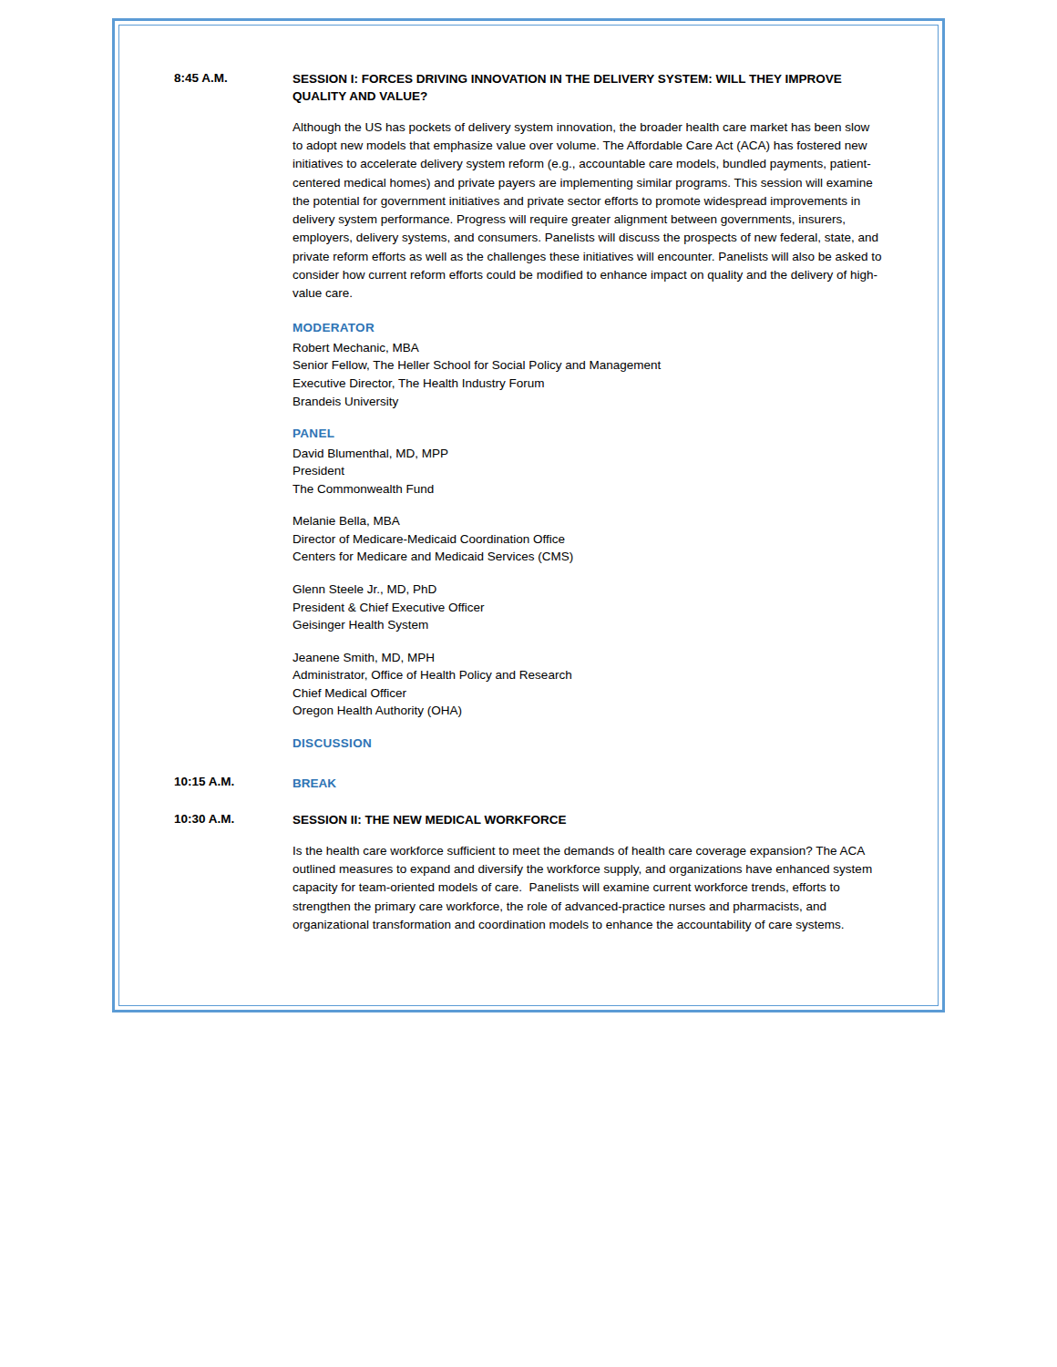| 8:45 A.M. | SESSION I: FORCES DRIVING INNOVATION IN THE DELIVERY SYSTEM: WILL THEY IMPROVE QUALITY AND VALUE? Although the US has pockets of delivery system innovation, the broader health care market has been slow to adopt new models that emphasize value over volume. The Affordable Care Act (ACA) has fostered new initiatives to accelerate delivery system reform (e.g., accountable care models, bundled payments, patient-centered medical homes) and private payers are implementing similar programs. This session will examine the potential for government initiatives and private sector efforts to promote widespread improvements in delivery system performance. Progress will require greater alignment between governments, insurers, employers, delivery systems, and consumers. Panelists will discuss the prospects of new federal, state, and private reform efforts as well as the challenges these initiatives will encounter. Panelists will also be asked to consider how current reform efforts could be modified to enhance impact on quality and the delivery of high-value care. MODERATOR Robert Mechanic, MBA Senior Fellow, The Heller School for Social Policy and Management Executive Director, The Health Industry Forum Brandeis University PANEL David Blumenthal, MD, MPP President The Commonwealth Fund Melanie Bella, MBA Director of Medicare-Medicaid Coordination Office Centers for Medicare and Medicaid Services (CMS) Glenn Steele Jr., MD, PhD President & Chief Executive Officer Geisinger Health System Jeanene Smith, MD, MPH Administrator, Office of Health Policy and Research Chief Medical Officer Oregon Health Authority (OHA) DISCUSSION |
| 10:15 A.M. | BREAK |
| 10:30 A.M. | SESSION II: THE NEW MEDICAL WORKFORCE Is the health care workforce sufficient to meet the demands of health care coverage expansion? The ACA outlined measures to expand and diversify the workforce supply, and organizations have enhanced system capacity for team-oriented models of care. Panelists will examine current workforce trends, efforts to strengthen the primary care workforce, the role of advanced-practice nurses and pharmacists, and organizational transformation and coordination models to enhance the accountability of care systems. |